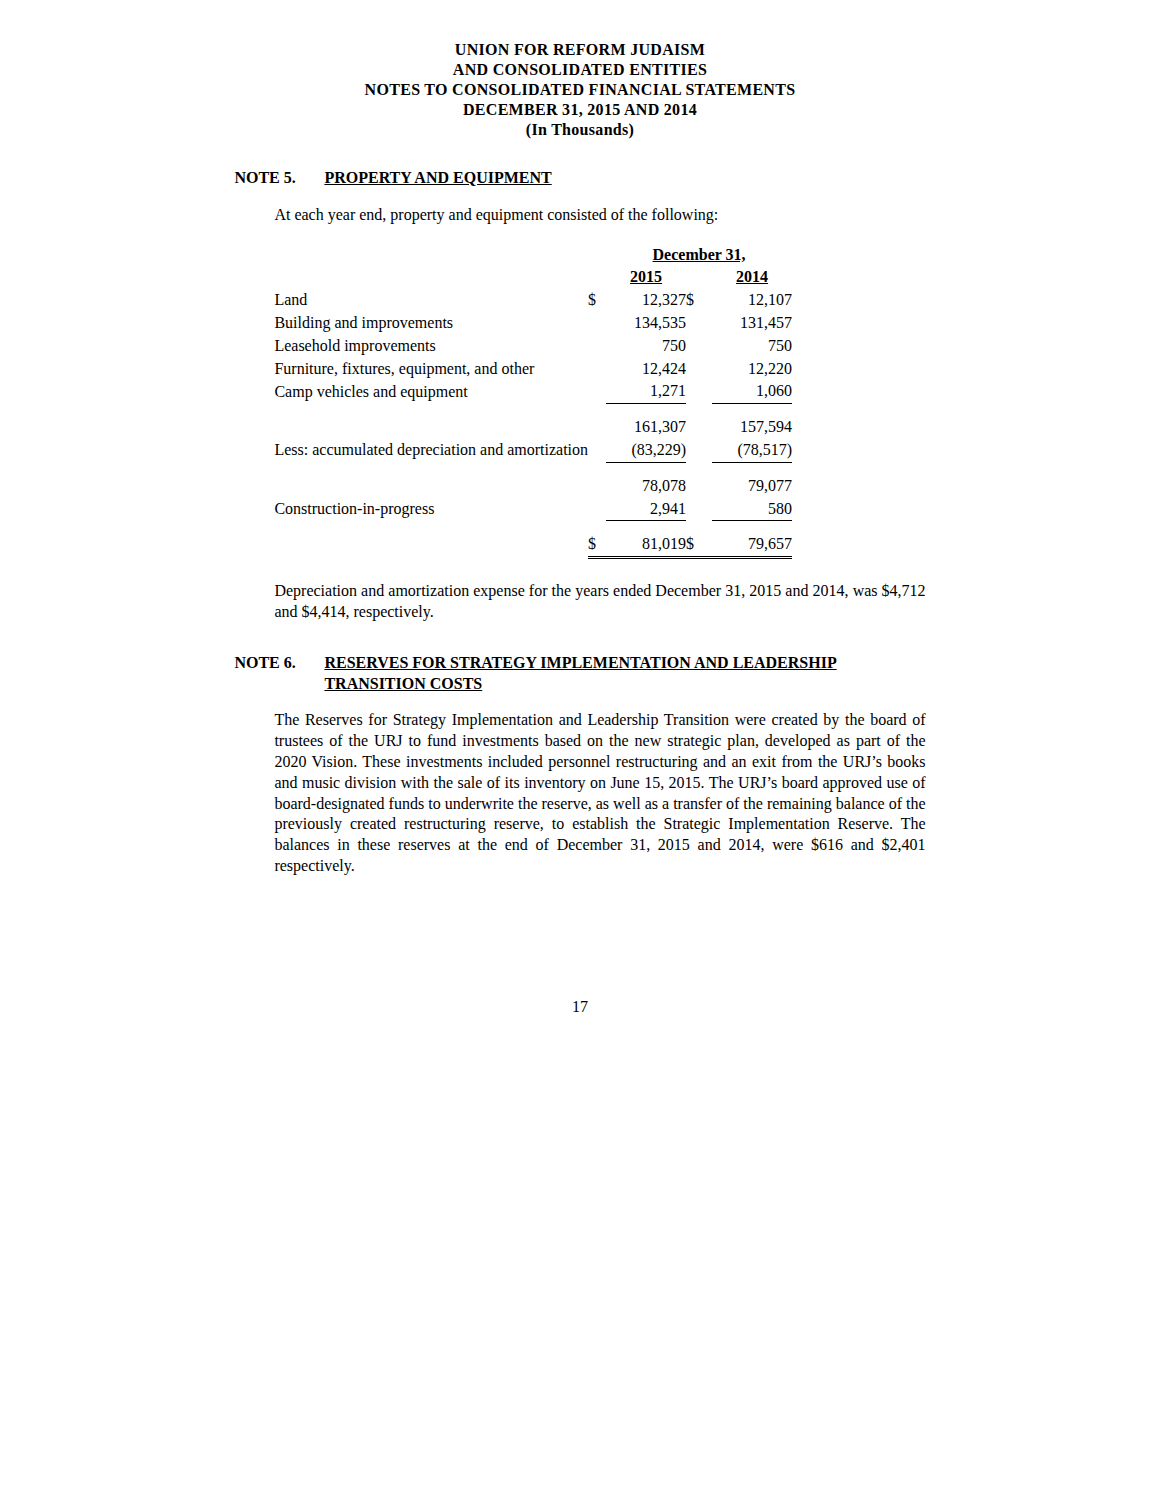UNION FOR REFORM JUDAISM
AND CONSOLIDATED ENTITIES
NOTES TO CONSOLIDATED FINANCIAL STATEMENTS
DECEMBER 31, 2015 AND 2014
(In Thousands)
NOTE 5.
PROPERTY AND EQUIPMENT
At each year end, property and equipment consisted of the following:
| | | December 31, |
| | | 2015 | | 2014 |
| Land | $ | 12,327 | $ | 12,107 |
| Building and improvements | | 134,535 | | 131,457 |
| Leasehold improvements | | 750 | | 750 |
| Furniture, fixtures, equipment, and other | | 12,424 | | 12,220 |
| Camp vehicles and equipment | | 1,271 | | 1,060 |
| | | 161,307 | | 157,594 |
| Less: accumulated depreciation and amortization | | (83,229) | | (78,517) |
| | | 78,078 | | 79,077 |
| Construction-in-progress | | 2,941 | | 580 |
| | $ | 81,019 | $ | 79,657 |
Depreciation and amortization expense for the years ended December 31, 2015 and 2014, was $4,712 and $4,414, respectively.
NOTE 6.
RESERVES FOR STRATEGY IMPLEMENTATION AND LEADERSHIP TRANSITION COSTS
The Reserves for Strategy Implementation and Leadership Transition were created by the board of trustees of the URJ to fund investments based on the new strategic plan, developed as part of the 2020 Vision. These investments included personnel restructuring and an exit from the URJ’s books and music division with the sale of its inventory on June 15, 2015. The URJ’s board approved use of board-designated funds to underwrite the reserve, as well as a transfer of the remaining balance of the previously created restructuring reserve, to establish the Strategic Implementation Reserve. The balances in these reserves at the end of December 31, 2015 and 2014, were $616 and $2,401 respectively.
17